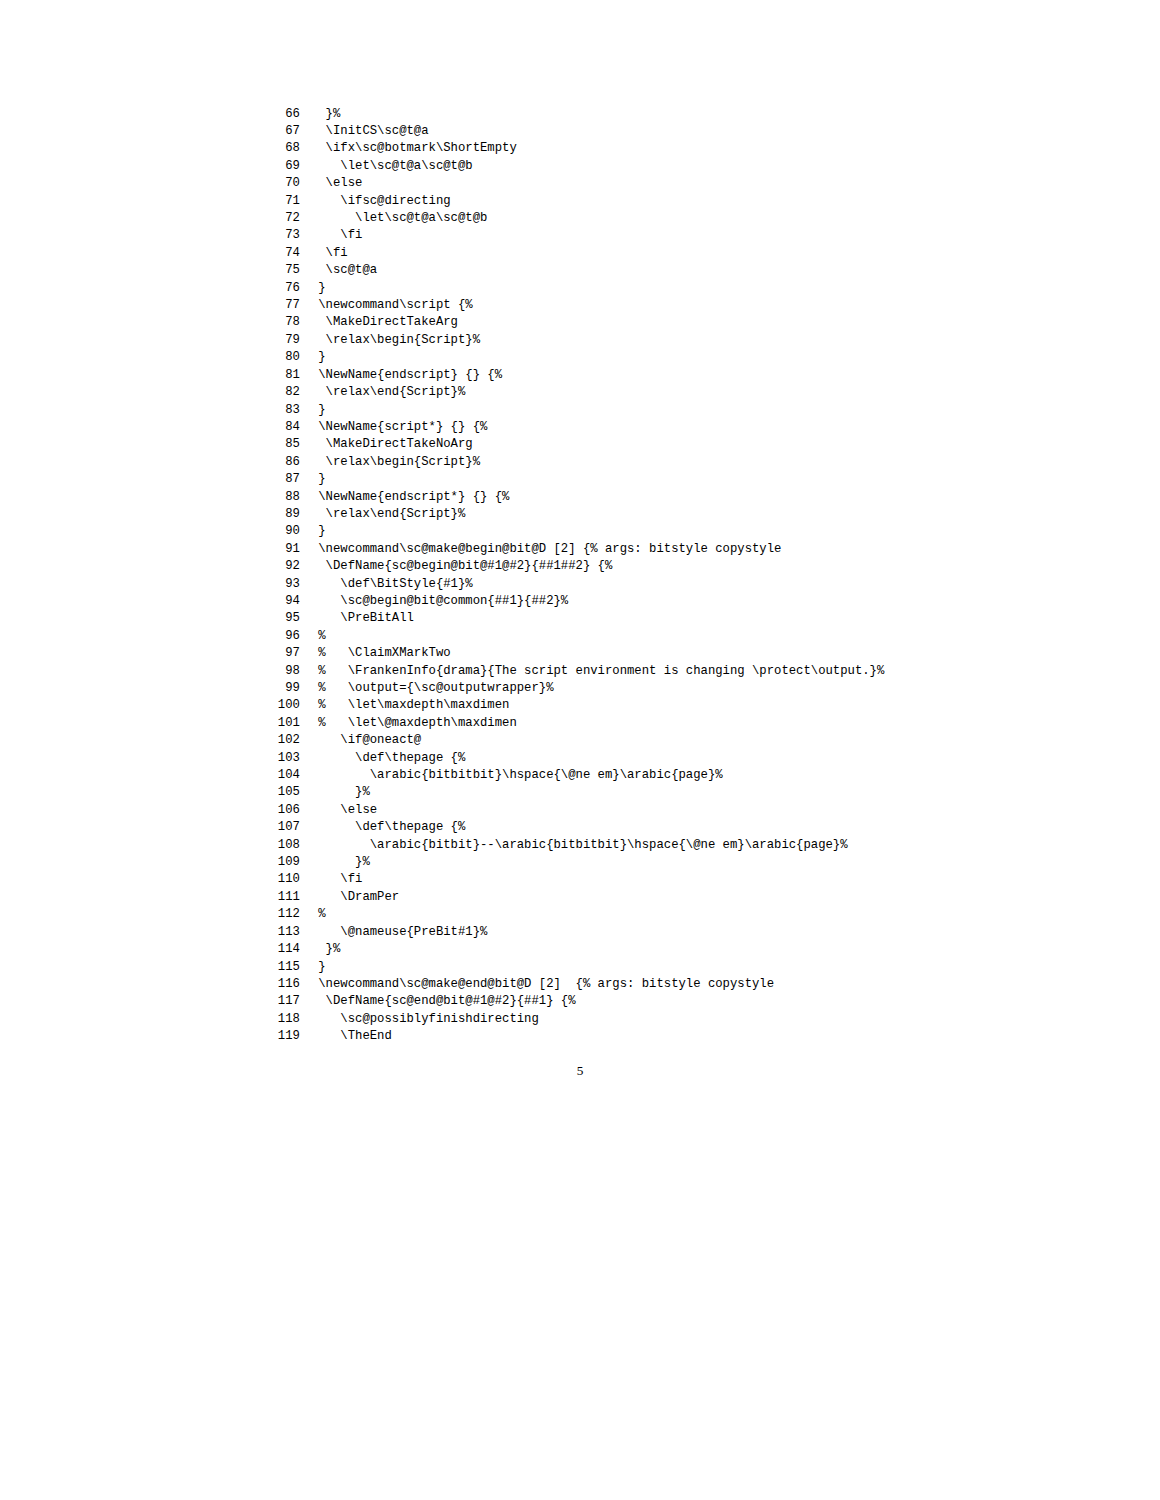66  }%
67  \InitCS\sc@t@a
68  \ifx\sc@botmark\ShortEmpty
69    \let\sc@t@a\sc@t@b
70  \else
71    \ifsc@directing
72      \let\sc@t@a\sc@t@b
73    \fi
74  \fi
75  \sc@t@a
76 }
77 \newcommand\script {%
78  \MakeDirectTakeArg
79  \relax\begin{Script}%
80 }
81 \NewName{endscript} {} {%
82  \relax\end{Script}%
83 }
84 \NewName{script*} {} {%
85  \MakeDirectTakeNoArg
86  \relax\begin{Script}%
87 }
88 \NewName{endscript*} {} {%
89  \relax\end{Script}%
90 }
91 \newcommand\sc@make@begin@bit@D [2] {% args: bitstyle copystyle
92  \DefName{sc@begin@bit@#1@#2}{##1##2} {%
93    \def\BitStyle{#1}%
94    \sc@begin@bit@common{##1}{##2}%
95    \PreBitAll
96 %
97 %   \ClaimXMarkTwo
98 %   \FrankenInfo{drama}{The script environment is changing \protect\output.}%
99 %   \output={\sc@outputwrapper}%
100 %   \let\maxdepth\maxdimen
101 %   \let\@maxdepth\maxdimen
102    \if@oneact@
103      \def\thepage {%
104        \arabic{bitbitbit}\hspace{\@ne em}\arabic{page}%
105      }%
106    \else
107      \def\thepage {%
108        \arabic{bitbit}--\arabic{bitbitbit}\hspace{\@ne em}\arabic{page}%
109      }%
110    \fi
111    \DramPer
112 %
113    \@nameuse{PreBit#1}%
114  }%
115 }
116 \newcommand\sc@make@end@bit@D [2]  {% args: bitstyle copystyle
117  \DefName{sc@end@bit@#1@#2}{##1} {%
118    \sc@possiblyfinishdirecting
119    \TheEnd
5